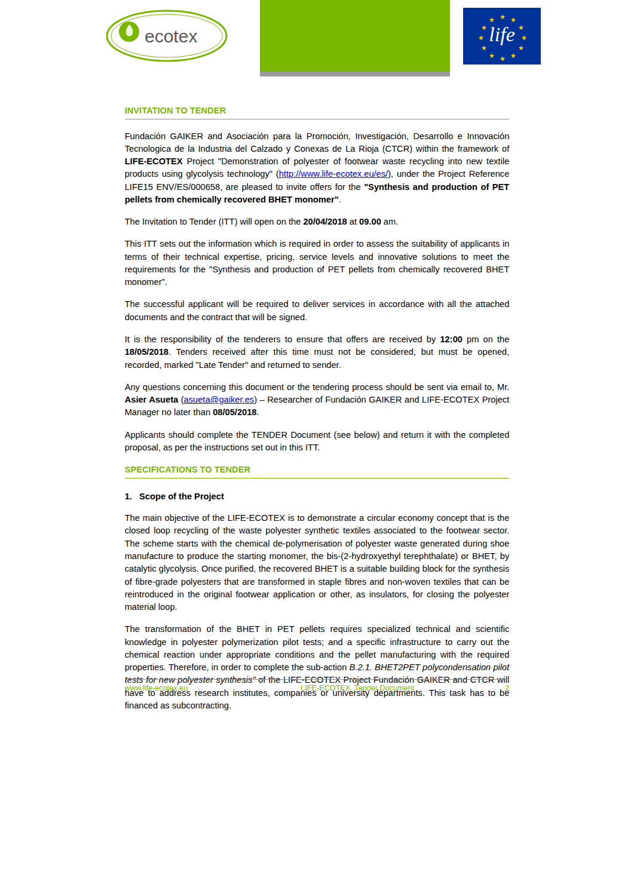ecotex
★ ★ ★ ★ ★ ★ ★ ★ ★ ★ ★ ★
life
INVITATION TO TENDER
Fundación GAIKER and Asociación para la Promoción, Investigación, Desarrollo e Innovación Tecnologica de la Industria del Calzado y Conexas de La Rioja (CTCR) within the framework of LIFE-ECOTEX Project "Demonstration of polyester of footwear waste recycling into new textile products using glycolysis technology" (http://www.life-ecotex.eu/es/), under the Project Reference LIFE15 ENV/ES/000658, are pleased to invite offers for the "Synthesis and production of PET pellets from chemically recovered BHET monomer".
The Invitation to Tender (ITT) will open on the 20/04/2018 at 09.00 am.
This ITT sets out the information which is required in order to assess the suitability of applicants in terms of their technical expertise, pricing, service levels and innovative solutions to meet the requirements for the "Synthesis and production of PET pellets from chemically recovered BHET monomer".
The successful applicant will be required to deliver services in accordance with all the attached documents and the contract that will be signed.
It is the responsibility of the tenderers to ensure that offers are received by 12:00 pm on the 18/05/2018. Tenders received after this time must not be considered, but must be opened, recorded, marked "Late Tender" and returned to sender.
Any questions concerning this document or the tendering process should be sent via email to, Mr. Asier Asueta (asueta@gaiker.es) – Researcher of Fundación GAIKER and LIFE-ECOTEX Project Manager no later than 08/05/2018.
Applicants should complete the TENDER Document (see below) and return it with the completed proposal, as per the instructions set out in this ITT.
SPECIFICATIONS TO TENDER
1. Scope of the Project
The main objective of the LIFE-ECOTEX is to demonstrate a circular economy concept that is the closed loop recycling of the waste polyester synthetic textiles associated to the footwear sector. The scheme starts with the chemical de-polymerisation of polyester waste generated during shoe manufacture to produce the starting monomer, the bis-(2-hydroxyethyl terephthalate) or BHET, by catalytic glycolysis. Once purified, the recovered BHET is a suitable building block for the synthesis of fibre-grade polyesters that are transformed in staple fibres and non-woven textiles that can be reintroduced in the original footwear application or other, as insulators, for closing the polyester material loop.
The transformation of the BHET in PET pellets requires specialized technical and scientific knowledge in polyester polymerization pilot tests; and a specific infrastructure to carry out the chemical reaction under appropriate conditions and the pellet manufacturing with the required properties. Therefore, in order to complete the sub-action B.2.1. BHET2PET polycondensation pilot tests for new polyester synthesis" of the LIFE-ECOTEX Project Fundación GAIKER and CTCR will have to address research institutes, companies or university departments. This task has to be financed as subcontracting.
www.life-ecotex.eu LIFE-ECOTEX_Tender Document 2